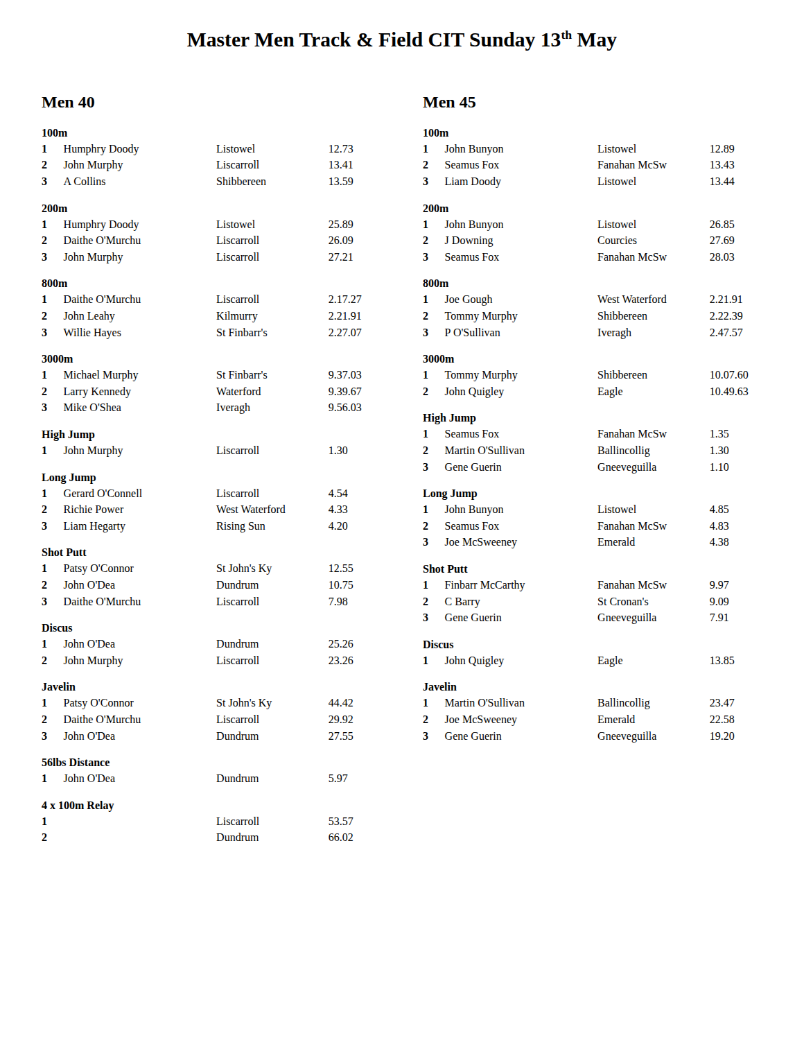Master Men Track & Field CIT Sunday 13th May
Men 40
100m
| 1 | Humphry Doody | Listowel | 12.73 |
| 2 | John Murphy | Liscarroll | 13.41 |
| 3 | A Collins | Shibbereen | 13.59 |
200m
| 1 | Humphry Doody | Listowel | 25.89 |
| 2 | Daithe O'Murchu | Liscarroll | 26.09 |
| 3 | John Murphy | Liscarroll | 27.21 |
800m
| 1 | Daithe O'Murchu | Liscarroll | 2.17.27 |
| 2 | John Leahy | Kilmurry | 2.21.91 |
| 3 | Willie Hayes | St Finbarr's | 2.27.07 |
3000m
| 1 | Michael Murphy | St Finbarr's | 9.37.03 |
| 2 | Larry Kennedy | Waterford | 9.39.67 |
| 3 | Mike O'Shea | Iveragh | 9.56.03 |
High Jump
| 1 | John Murphy | Liscarroll | 1.30 |
Long Jump
| 1 | Gerard O'Connell | Liscarroll | 4.54 |
| 2 | Richie Power | West Waterford | 4.33 |
| 3 | Liam Hegarty | Rising Sun | 4.20 |
Shot Putt
| 1 | Patsy O'Connor | St John's Ky | 12.55 |
| 2 | John O'Dea | Dundrum | 10.75 |
| 3 | Daithe O'Murchu | Liscarroll | 7.98 |
Discus
| 1 | John O'Dea | Dundrum | 25.26 |
| 2 | John Murphy | Liscarroll | 23.26 |
Javelin
| 1 | Patsy O'Connor | St John's Ky | 44.42 |
| 2 | Daithe O'Murchu | Liscarroll | 29.92 |
| 3 | John O'Dea | Dundrum | 27.55 |
56lbs Distance
| 1 | John O'Dea | Dundrum | 5.97 |
4 x 100m Relay
| 1 | | Liscarroll | 53.57 |
| 2 | | Dundrum | 66.02 |
Men 45
100m
| 1 | John Bunyon | Listowel | 12.89 |
| 2 | Seamus Fox | Fanahan McSw | 13.43 |
| 3 | Liam Doody | Listowel | 13.44 |
200m
| 1 | John Bunyon | Listowel | 26.85 |
| 2 | J Downing | Courcies | 27.69 |
| 3 | Seamus Fox | Fanahan McSw | 28.03 |
800m
| 1 | Joe Gough | West Waterford | 2.21.91 |
| 2 | Tommy Murphy | Shibbereen | 2.22.39 |
| 3 | P O'Sullivan | Iveragh | 2.47.57 |
3000m
| 1 | Tommy Murphy | Shibbereen | 10.07.60 |
| 2 | John Quigley | Eagle | 10.49.63 |
High Jump
| 1 | Seamus Fox | Fanahan McSw | 1.35 |
| 2 | Martin O'Sullivan | Ballincollig | 1.30 |
| 3 | Gene Guerin | Gneeveguilla | 1.10 |
Long Jump
| 1 | John Bunyon | Listowel | 4.85 |
| 2 | Seamus Fox | Fanahan McSw | 4.83 |
| 3 | Joe McSweeney | Emerald | 4.38 |
Shot Putt
| 1 | Finbarr McCarthy | Fanahan McSw | 9.97 |
| 2 | C Barry | St Cronan's | 9.09 |
| 3 | Gene Guerin | Gneeveguilla | 7.91 |
Discus
| 1 | John Quigley | Eagle | 13.85 |
Javelin
| 1 | Martin O'Sullivan | Ballincollig | 23.47 |
| 2 | Joe McSweeney | Emerald | 22.58 |
| 3 | Gene Guerin | Gneeveguilla | 19.20 |